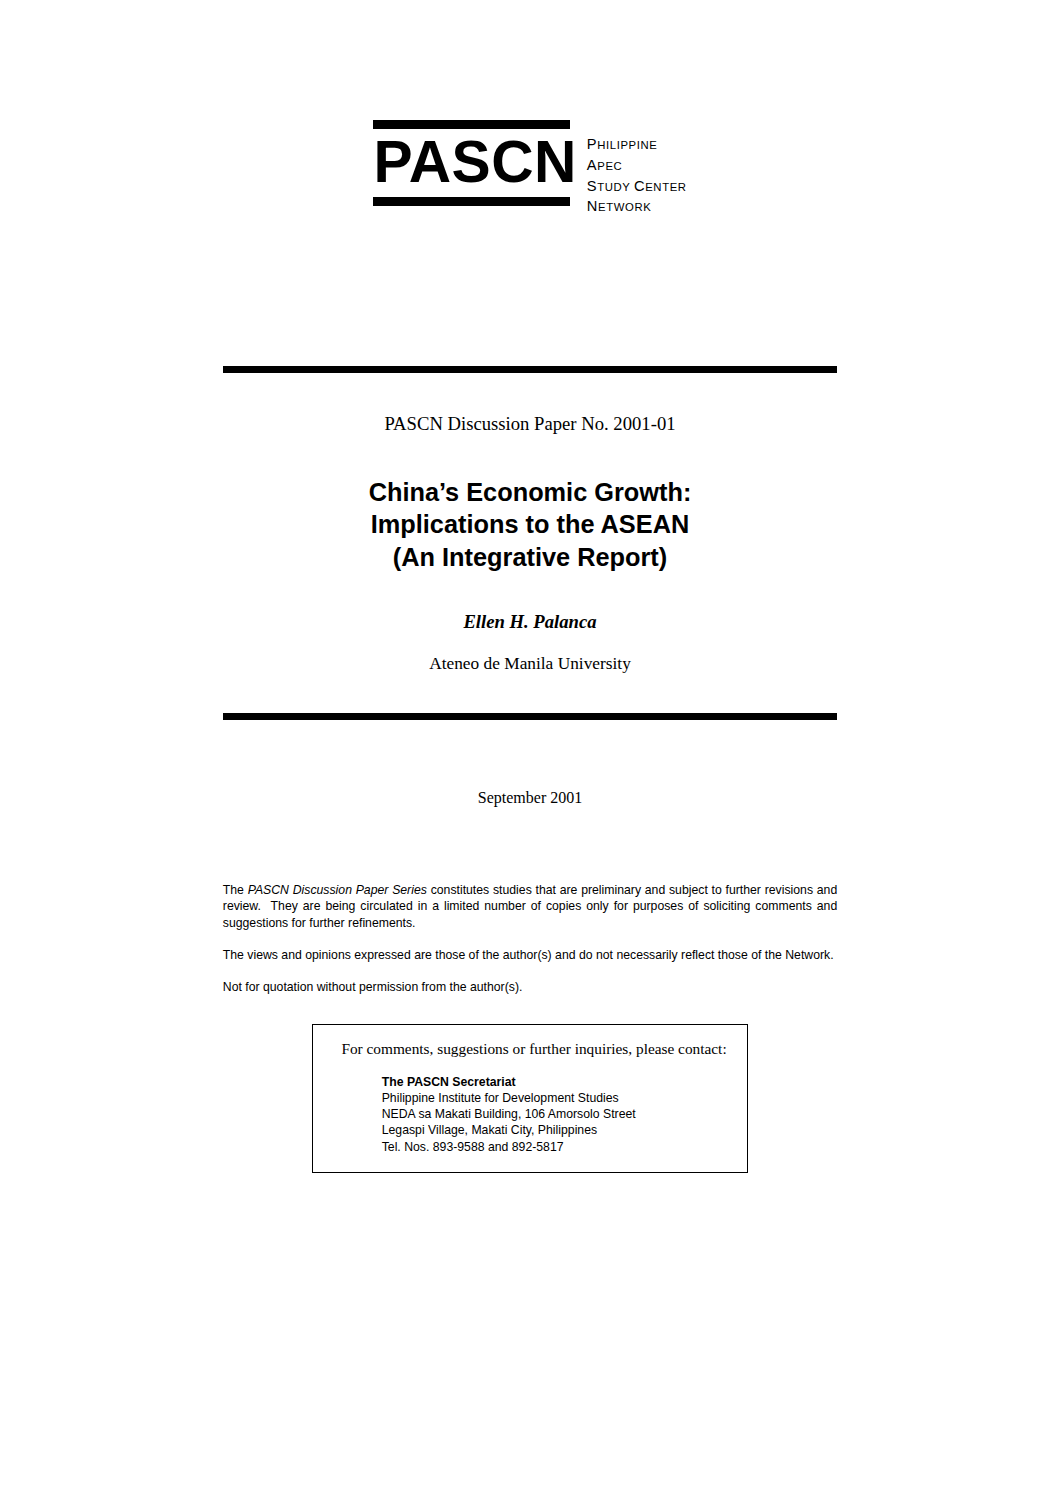PASCN
PHILIPPINE
APEC
STUDY CENTER
NETWORK
PASCN Discussion Paper No. 2001-01
China’s Economic Growth:
Implications to the ASEAN
(An Integrative Report)
Ellen H. Palanca
Ateneo de Manila University
September 2001
The PASCN Discussion Paper Series constitutes studies that are preliminary and subject to further revisions and review. They are being circulated in a limited number of copies only for purposes of soliciting comments and suggestions for further refinements.
The views and opinions expressed are those of the author(s) and do not necessarily reflect those of the Network.
Not for quotation without permission from the author(s).
For comments, suggestions or further inquiries, please contact:
The PASCN Secretariat
Philippine Institute for Development Studies
NEDA sa Makati Building, 106 Amorsolo Street
Legaspi Village, Makati City, Philippines
Tel. Nos. 893-9588 and 892-5817